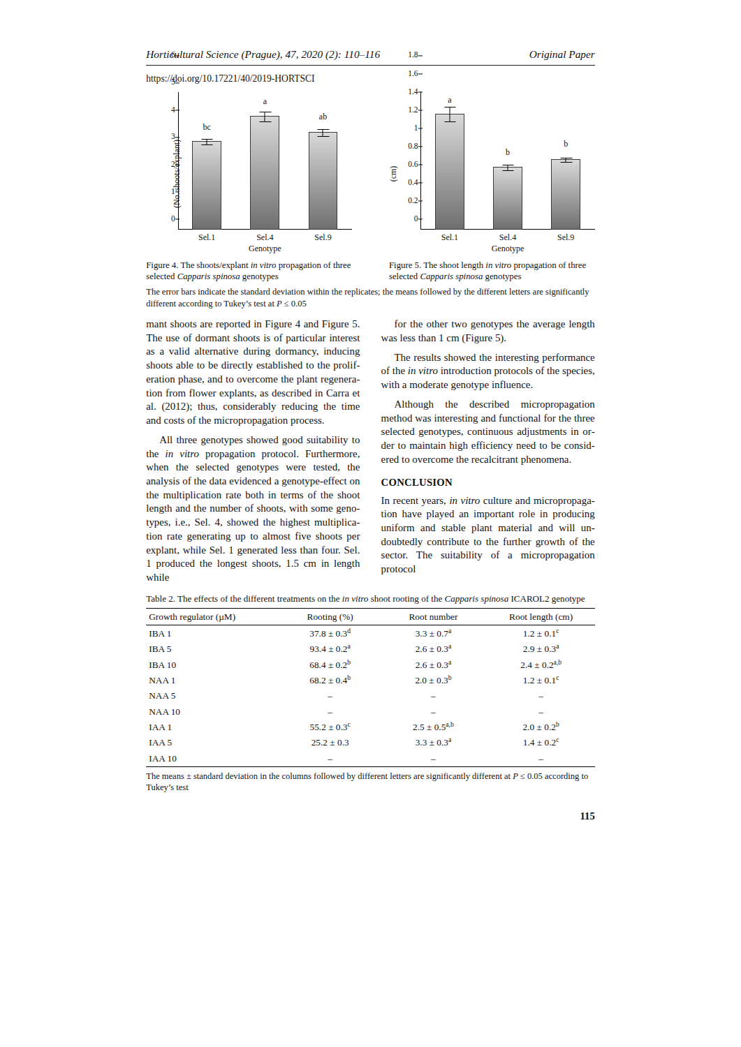Horticultural Science (Prague), 47, 2020 (2): 110–116
Original Paper
https://doi.org/10.17221/40/2019-HORTSCI
(No. shoots/explant)
0
1
2
3
4
5
6
bc
a
ab
Sel.1 Sel.4 Sel.9
Genotype
Figure 4. The shoots/explant in vitro propagation of three selected Capparis spinosa genotypes
(cm)
0
0.2
0.4
0.6
0.8
1
1.2
1.4
1.6
1.8
a
b
b
Sel.1 Sel.4 Sel.9
Genotype
Figure 5. The shoot length in vitro propagation of three selected Capparis spinosa genotypes
The error bars indicate the standard deviation within the replicates; the means followed by the different letters are significantly different according to Tukey’s test at P ≤ 0.05
mant shoots are reported in Figure 4 and Figure 5. The use of dormant shoots is of particular interest as a valid alternative during dormancy, inducing shoots able to be directly established to the proliferation phase, and to overcome the plant regeneration from flower explants, as described in Carra et al. (2012); thus, considerably reducing the time and costs of the micropropagation process.
All three genotypes showed good suitability to the in vitro propagation protocol. Furthermore, when the selected genotypes were tested, the analysis of the data evidenced a genotype-effect on the multiplication rate both in terms of the shoot length and the number of shoots, with some genotypes, i.e., Sel. 4, showed the highest multiplication rate generating up to almost five shoots per explant, while Sel. 1 generated less than four. Sel. 1 produced the longest shoots, 1.5 cm in length while
for the other two genotypes the average length was less than 1 cm (Figure 5).
The results showed the interesting performance of the in vitro introduction protocols of the species, with a moderate genotype influence.
Although the described micropropagation method was interesting and functional for the three selected genotypes, continuous adjustments in order to maintain high efficiency need to be considered to overcome the recalcitrant phenomena.
CONCLUSION
In recent years, in vitro culture and micropropagation have played an important role in producing uniform and stable plant material and will undoubtedly contribute to the further growth of the sector. The suitability of a micropropagation protocol
Table 2. The effects of the different treatments on the in vitro shoot rooting of the Capparis spinosa ICAROL2 genotype
| Growth regulator (µM) | Rooting (%) | Root number | Root length (cm) |
| --- | --- | --- | --- |
| IBA 1 | 37.8 ± 0.3 d | 3.3 ± 0.7 a | 1.2 ± 0.1 c |
| IBA 5 | 93.4 ± 0.2 a | 2.6 ± 0.3 a | 2.9 ± 0.3 a |
| IBA 10 | 68.4 ± 0.2 b | 2.6 ± 0.3 a | 2.4 ± 0.2 a,b |
| NAA 1 | 68.2 ± 0.4 b | 2.0 ± 0.3 b | 1.2 ± 0.1 c |
| NAA 5 | – | – | – |
| NAA 10 | – | – | – |
| IAA 1 | 55.2 ± 0.3 c | 2.5 ± 0.5 a,b | 2.0 ± 0.2 b |
| IAA 5 | 25.2 ± 0.3 | 3.3 ± 0.3 a | 1.4 ± 0.2 c |
| IAA 10 | – | – | – |
The means ± standard deviation in the columns followed by different letters are significantly different at P ≤ 0.05 according to Tukey’s test
115